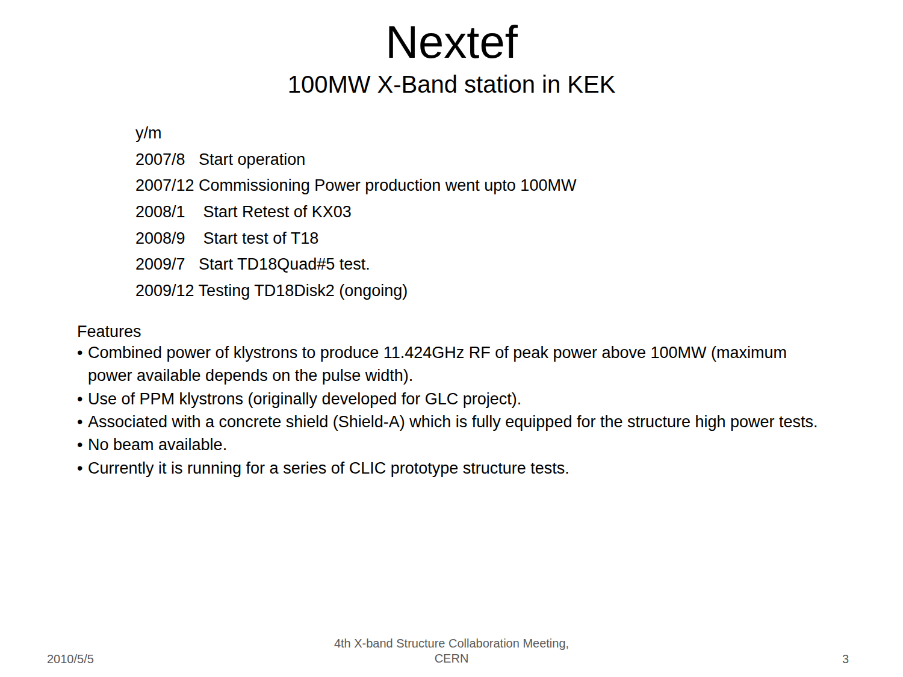Nextef
100MW X-Band station in KEK
y/m
2007/8 Start operation
2007/12 Commissioning Power production went upto 100MW
2008/1 Start Retest of KX03
2008/9 Start test of T18
2009/7 Start TD18Quad#5 test.
2009/12 Testing TD18Disk2 (ongoing)
Features
Combined power of klystrons to produce 11.424GHz RF of peak power above 100MW (maximum power available depends on the pulse width).
Use of PPM klystrons (originally developed for GLC project).
Associated with a concrete shield (Shield-A) which is fully equipped for the structure high power tests.
No beam available.
Currently it is running for a series of CLIC prototype structure tests.
2010/5/5
4th X-band Structure Collaboration Meeting,
CERN
3